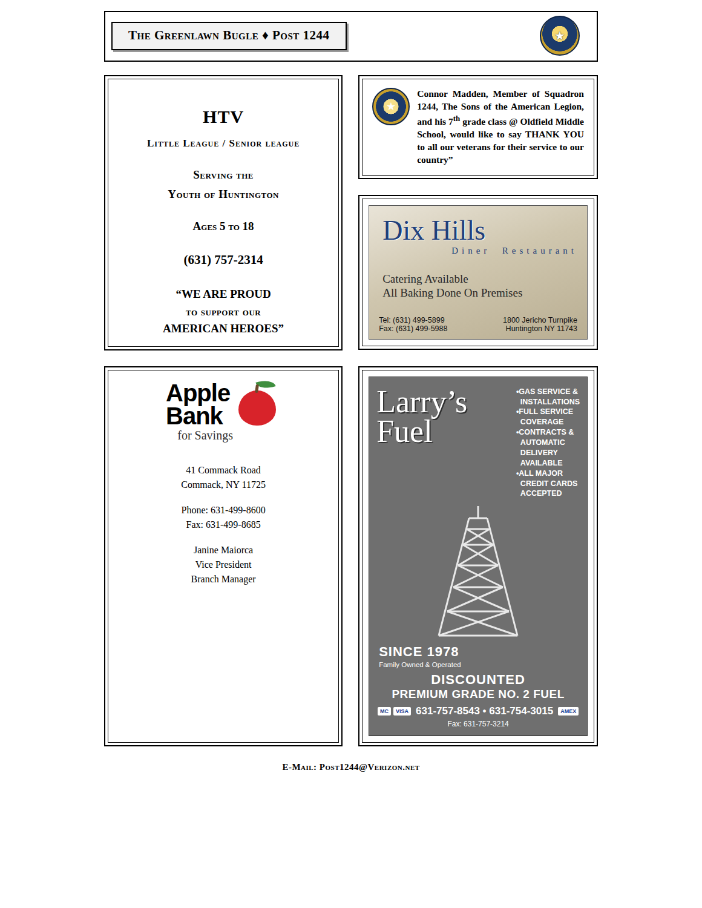The Greenlawn Bugle ♦ Post 1244
HTV
Little League / Senior league
Serving the
Youth of Huntington
Ages 5 to 18
(631) 757-2314
“WE ARE PROUD
to support our
AMERICAN HEROES”
Connor Madden, Member of Squadron 1244, The Sons of the American Legion, and his 7th grade class @ Oldfield Middle School, would like to say THANK YOU to all our veterans for their service to our country”
Dix Hills
Diner Restaurant
Catering Available
All Baking Done On Premises
Tel: (631) 499-5899
Fax: (631) 499-5988
1800 Jericho Turnpike
Huntington NY 11743
Apple
Bank
for Savings
41 Commack Road
Commack, NY 11725
Phone: 631-499-8600
Fax: 631-499-8685
Janine Maiorca
Vice President
Branch Manager
Larry’s
Fuel
GAS SERVICE &
INSTALLATIONS
FULL SERVICE
COVERAGE
CONTRACTS &
AUTOMATIC
DELIVERY
AVAILABLE
ALL MAJOR
CREDIT CARDS
ACCEPTED
SINCE 1978
Family Owned & Operated
DISCOUNTED
PREMIUM GRADE NO. 2 FUEL
MC VISA 631-757-8543 • 631-754-3015 AMEX
Fax: 631-757-3214
E-Mail: Post1244@Verizon.net